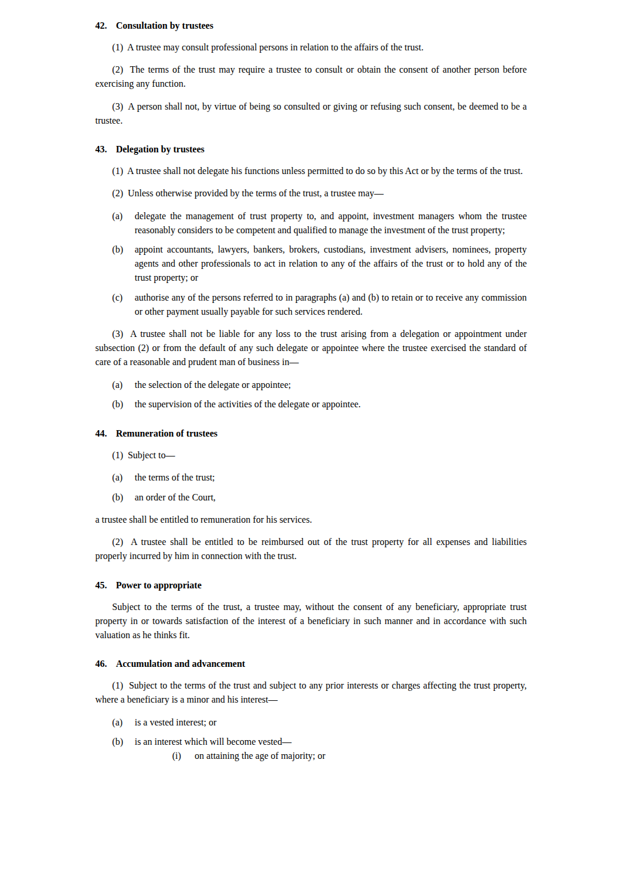42. Consultation by trustees
(1) A trustee may consult professional persons in relation to the affairs of the trust.
(2) The terms of the trust may require a trustee to consult or obtain the consent of another person before exercising any function.
(3) A person shall not, by virtue of being so consulted or giving or refusing such consent, be deemed to be a trustee.
43. Delegation by trustees
(1) A trustee shall not delegate his functions unless permitted to do so by this Act or by the terms of the trust.
(2) Unless otherwise provided by the terms of the trust, a trustee may—
(a) delegate the management of trust property to, and appoint, investment managers whom the trustee reasonably considers to be competent and qualified to manage the investment of the trust property;
(b) appoint accountants, lawyers, bankers, brokers, custodians, investment advisers, nominees, property agents and other professionals to act in relation to any of the affairs of the trust or to hold any of the trust property; or
(c) authorise any of the persons referred to in paragraphs (a) and (b) to retain or to receive any commission or other payment usually payable for such services rendered.
(3) A trustee shall not be liable for any loss to the trust arising from a delegation or appointment under subsection (2) or from the default of any such delegate or appointee where the trustee exercised the standard of care of a reasonable and prudent man of business in—
(a) the selection of the delegate or appointee;
(b) the supervision of the activities of the delegate or appointee.
44. Remuneration of trustees
(1) Subject to—
(a) the terms of the trust;
(b) an order of the Court,
a trustee shall be entitled to remuneration for his services.
(2) A trustee shall be entitled to be reimbursed out of the trust property for all expenses and liabilities properly incurred by him in connection with the trust.
45. Power to appropriate
Subject to the terms of the trust, a trustee may, without the consent of any beneficiary, appropriate trust property in or towards satisfaction of the interest of a beneficiary in such manner and in accordance with such valuation as he thinks fit.
46. Accumulation and advancement
(1) Subject to the terms of the trust and subject to any prior interests or charges affecting the trust property, where a beneficiary is a minor and his interest—
(a) is a vested interest; or
(b) is an interest which will become vested—
(i) on attaining the age of majority; or